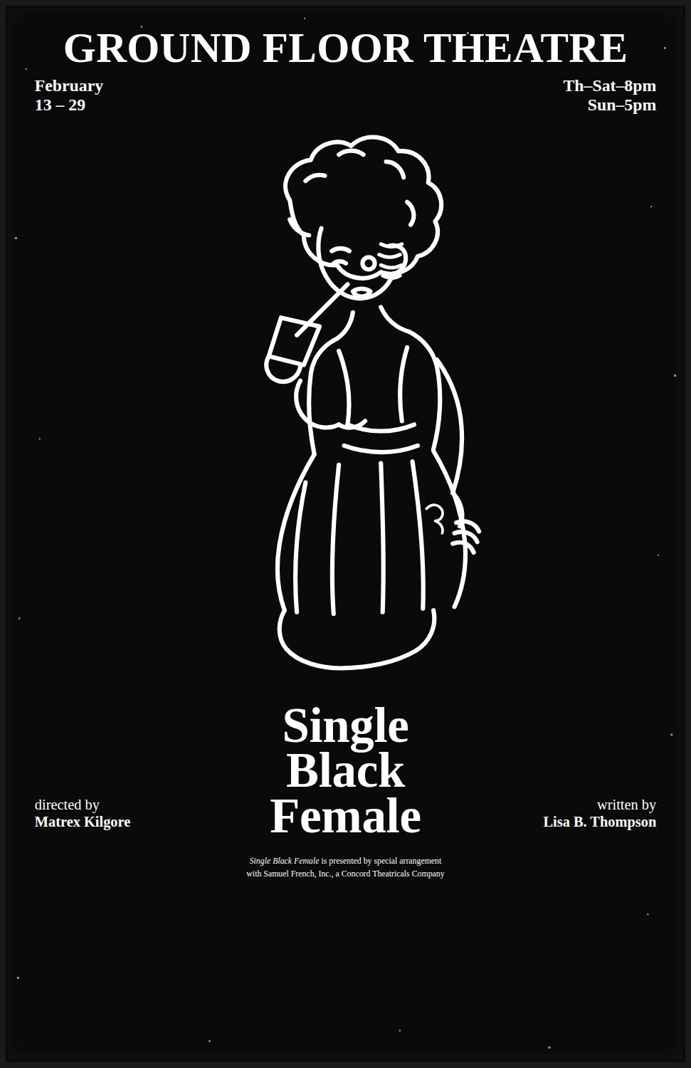GROUND FLOOR THEATRE
February
13 – 29
Th–Sat–8pm
Sun–5pm
directed by Matrex Kilgore
Single Black Female
written by Lisa B. Thompson
Single Black Female is presented by special arrangement
with Samuel French, Inc., a Concord Theatricals Company